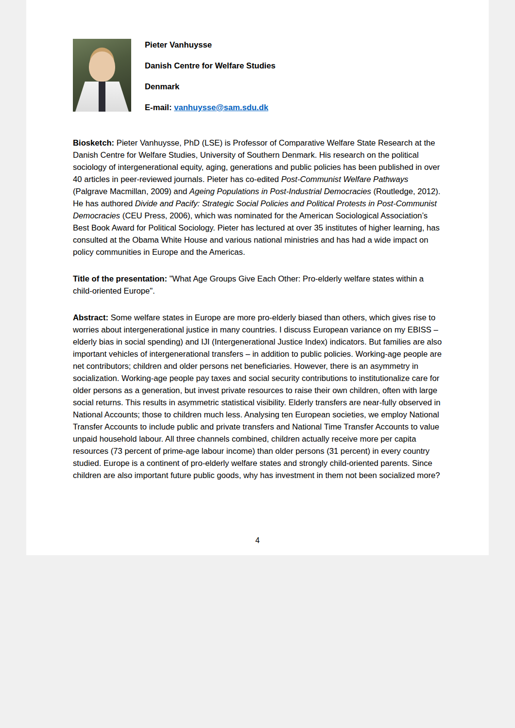Pieter Vanhuysse
Danish Centre for Welfare Studies
Denmark
E-mail: vanhuysse@sam.sdu.dk
Biosketch: Pieter Vanhuysse, PhD (LSE) is Professor of Comparative Welfare State Research at the Danish Centre for Welfare Studies, University of Southern Denmark. His research on the political sociology of intergenerational equity, aging, generations and public policies has been published in over 40 articles in peer-reviewed journals. Pieter has co-edited Post-Communist Welfare Pathways (Palgrave Macmillan, 2009) and Ageing Populations in Post-Industrial Democracies (Routledge, 2012). He has authored Divide and Pacify: Strategic Social Policies and Political Protests in Post-Communist Democracies (CEU Press, 2006), which was nominated for the American Sociological Association’s Best Book Award for Political Sociology. Pieter has lectured at over 35 institutes of higher learning, has consulted at the Obama White House and various national ministries and has had a wide impact on policy communities in Europe and the Americas.
Title of the presentation: "What Age Groups Give Each Other: Pro-elderly welfare states within a child-oriented Europe".
Abstract: Some welfare states in Europe are more pro-elderly biased than others, which gives rise to worries about intergenerational justice in many countries. I discuss European variance on my EBISS – elderly bias in social spending) and IJI (Intergenerational Justice Index) indicators. But families are also important vehicles of intergenerational transfers – in addition to public policies. Working-age people are net contributors; children and older persons net beneficiaries. However, there is an asymmetry in socialization. Working-age people pay taxes and social security contributions to institutionalize care for older persons as a generation, but invest private resources to raise their own children, often with large social returns. This results in asymmetric statistical visibility. Elderly transfers are near-fully observed in National Accounts; those to children much less. Analysing ten European societies, we employ National Transfer Accounts to include public and private transfers and National Time Transfer Accounts to value unpaid household labour. All three channels combined, children actually receive more per capita resources (73 percent of prime-age labour income) than older persons (31 percent) in every country studied. Europe is a continent of pro-elderly welfare states and strongly child-oriented parents. Since children are also important future public goods, why has investment in them not been socialized more?
4